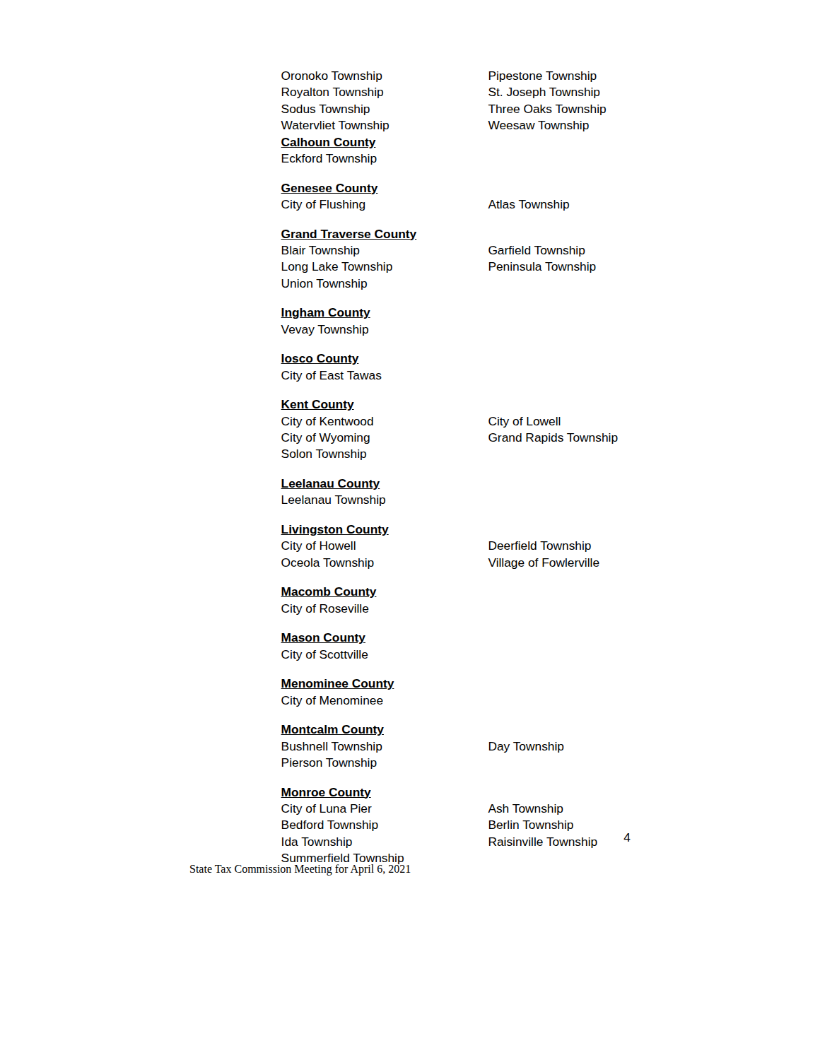| Oronoko Township | Pipestone Township |
| Royalton Township | St. Joseph Township |
| Sodus Township | Three Oaks Township |
| Watervliet Township | Weesaw Township |
Calhoun County
| Eckford Township | |
Genesee County
| City of Flushing | Atlas Township |
Grand Traverse County
| Blair Township | Garfield Township |
| Long Lake Township | Peninsula Township |
| Union Township | |
Ingham County
| Vevay Township | |
Iosco County
| City of East Tawas | |
Kent County
| City of Kentwood | City of Lowell |
| City of Wyoming | Grand Rapids Township |
| Solon Township | |
Leelanau County
| Leelanau Township | |
Livingston County
| City of Howell | Deerfield Township |
| Oceola Township | Village of Fowlerville |
Macomb County
| City of Roseville | |
Mason County
| City of Scottville | |
Menominee County
| City of Menominee | |
Montcalm County
| Bushnell Township | Day Township |
| Pierson Township | |
Monroe County
| City of Luna Pier | Ash Township |
| Bedford Township | Berlin Township |
| Ida Township | Raisinville Township |
| Summerfield Township | |
4
State Tax Commission Meeting for April 6, 2021